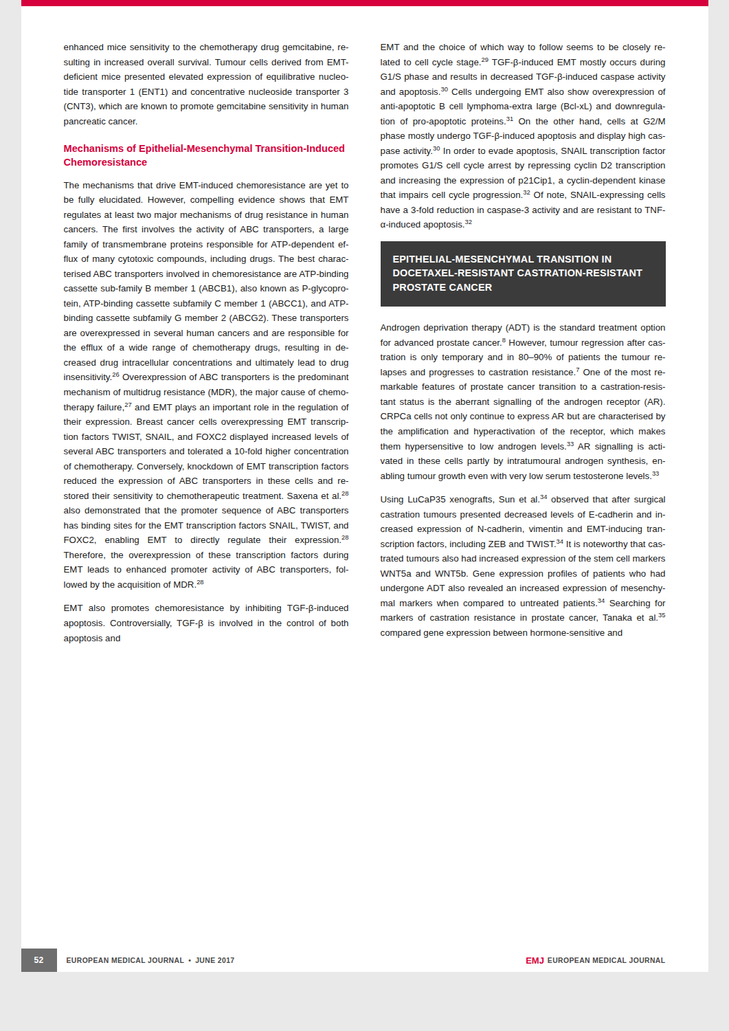enhanced mice sensitivity to the chemotherapy drug gemcitabine, resulting in increased overall survival. Tumour cells derived from EMT-deficient mice presented elevated expression of equilibrative nucleotide transporter 1 (ENT1) and concentrative nucleoside transporter 3 (CNT3), which are known to promote gemcitabine sensitivity in human pancreatic cancer.
Mechanisms of Epithelial-Mesenchymal Transition-Induced Chemoresistance
The mechanisms that drive EMT-induced chemoresistance are yet to be fully elucidated. However, compelling evidence shows that EMT regulates at least two major mechanisms of drug resistance in human cancers. The first involves the activity of ABC transporters, a large family of transmembrane proteins responsible for ATP-dependent efflux of many cytotoxic compounds, including drugs. The best characterised ABC transporters involved in chemoresistance are ATP-binding cassette sub-family B member 1 (ABCB1), also known as P-glycoprotein, ATP-binding cassette subfamily C member 1 (ABCC1), and ATP-binding cassette subfamily G member 2 (ABCG2). These transporters are overexpressed in several human cancers and are responsible for the efflux of a wide range of chemotherapy drugs, resulting in decreased drug intracellular concentrations and ultimately lead to drug insensitivity.26 Overexpression of ABC transporters is the predominant mechanism of multidrug resistance (MDR), the major cause of chemotherapy failure,27 and EMT plays an important role in the regulation of their expression. Breast cancer cells overexpressing EMT transcription factors TWIST, SNAIL, and FOXC2 displayed increased levels of several ABC transporters and tolerated a 10-fold higher concentration of chemotherapy. Conversely, knockdown of EMT transcription factors reduced the expression of ABC transporters in these cells and restored their sensitivity to chemotherapeutic treatment. Saxena et al.28 also demonstrated that the promoter sequence of ABC transporters has binding sites for the EMT transcription factors SNAIL, TWIST, and FOXC2, enabling EMT to directly regulate their expression.28 Therefore, the overexpression of these transcription factors during EMT leads to enhanced promoter activity of ABC transporters, followed by the acquisition of MDR.28
EMT also promotes chemoresistance by inhibiting TGF-β-induced apoptosis. Controversially, TGF-β is involved in the control of both apoptosis and
EMT and the choice of which way to follow seems to be closely related to cell cycle stage.29 TGF-β-induced EMT mostly occurs during G1/S phase and results in decreased TGF-β-induced caspase activity and apoptosis.30 Cells undergoing EMT also show overexpression of anti-apoptotic B cell lymphoma-extra large (Bcl-xL) and downregulation of pro-apoptotic proteins.31 On the other hand, cells at G2/M phase mostly undergo TGF-β-induced apoptosis and display high caspase activity.30 In order to evade apoptosis, SNAIL transcription factor promotes G1/S cell cycle arrest by repressing cyclin D2 transcription and increasing the expression of p21Cip1, a cyclin-dependent kinase that impairs cell cycle progression.32 Of note, SNAIL-expressing cells have a 3-fold reduction in caspase-3 activity and are resistant to TNF-α-induced apoptosis.32
EPITHELIAL-MESENCHYMAL TRANSITION IN DOCETAXEL-RESISTANT CASTRATION-RESISTANT PROSTATE CANCER
Androgen deprivation therapy (ADT) is the standard treatment option for advanced prostate cancer.8 However, tumour regression after castration is only temporary and in 80–90% of patients the tumour relapses and progresses to castration resistance.7 One of the most remarkable features of prostate cancer transition to a castration-resistant status is the aberrant signalling of the androgen receptor (AR). CRPCa cells not only continue to express AR but are characterised by the amplification and hyperactivation of the receptor, which makes them hypersensitive to low androgen levels.33 AR signalling is activated in these cells partly by intratumoural androgen synthesis, enabling tumour growth even with very low serum testosterone levels.33
Using LuCaP35 xenografts, Sun et al.34 observed that after surgical castration tumours presented decreased levels of E-cadherin and increased expression of N-cadherin, vimentin and EMT-inducing transcription factors, including ZEB and TWIST.34 It is noteworthy that castrated tumours also had increased expression of the stem cell markers WNT5a and WNT5b. Gene expression profiles of patients who had undergone ADT also revealed an increased expression of mesenchymal markers when compared to untreated patients.34 Searching for markers of castration resistance in prostate cancer, Tanaka et al.35 compared gene expression between hormone-sensitive and
52
EUROPEAN MEDICAL JOURNAL • June 2017
EMJ EUROPEAN MEDICAL JOURNAL